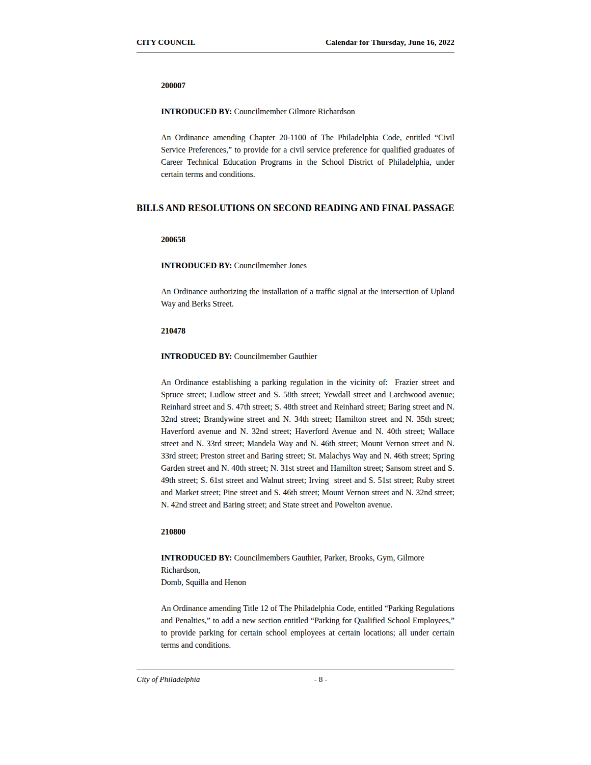CITY COUNCIL
Calendar for Thursday, June 16, 2022
200007
INTRODUCED BY: Councilmember Gilmore Richardson
An Ordinance amending Chapter 20-1100 of The Philadelphia Code, entitled “Civil Service Preferences,” to provide for a civil service preference for qualified graduates of Career Technical Education Programs in the School District of Philadelphia, under certain terms and conditions.
BILLS AND RESOLUTIONS ON SECOND READING AND FINAL PASSAGE
200658
INTRODUCED BY: Councilmember Jones
An Ordinance authorizing the installation of a traffic signal at the intersection of Upland Way and Berks Street.
210478
INTRODUCED BY: Councilmember Gauthier
An Ordinance establishing a parking regulation in the vicinity of: Frazier street and Spruce street; Ludlow street and S. 58th street; Yewdall street and Larchwood avenue; Reinhard street and S. 47th street; S. 48th street and Reinhard street; Baring street and N. 32nd street; Brandywine street and N. 34th street; Hamilton street and N. 35th street; Haverford avenue and N. 32nd street; Haverford Avenue and N. 40th street; Wallace street and N. 33rd street; Mandela Way and N. 46th street; Mount Vernon street and N. 33rd street; Preston street and Baring street; St. Malachys Way and N. 46th street; Spring Garden street and N. 40th street; N. 31st street and Hamilton street; Sansom street and S. 49th street; S. 61st street and Walnut street; Irving street and S. 51st street; Ruby street and Market street; Pine street and S. 46th street; Mount Vernon street and N. 32nd street; N. 42nd street and Baring street; and State street and Powelton avenue.
210800
INTRODUCED BY: Councilmembers Gauthier, Parker, Brooks, Gym, Gilmore Richardson,
Domb, Squilla and Henon
An Ordinance amending Title 12 of The Philadelphia Code, entitled “Parking Regulations and Penalties,” to add a new section entitled “Parking for Qualified School Employees,” to provide parking for certain school employees at certain locations; all under certain terms and conditions.
City of Philadelphia
- 8 -